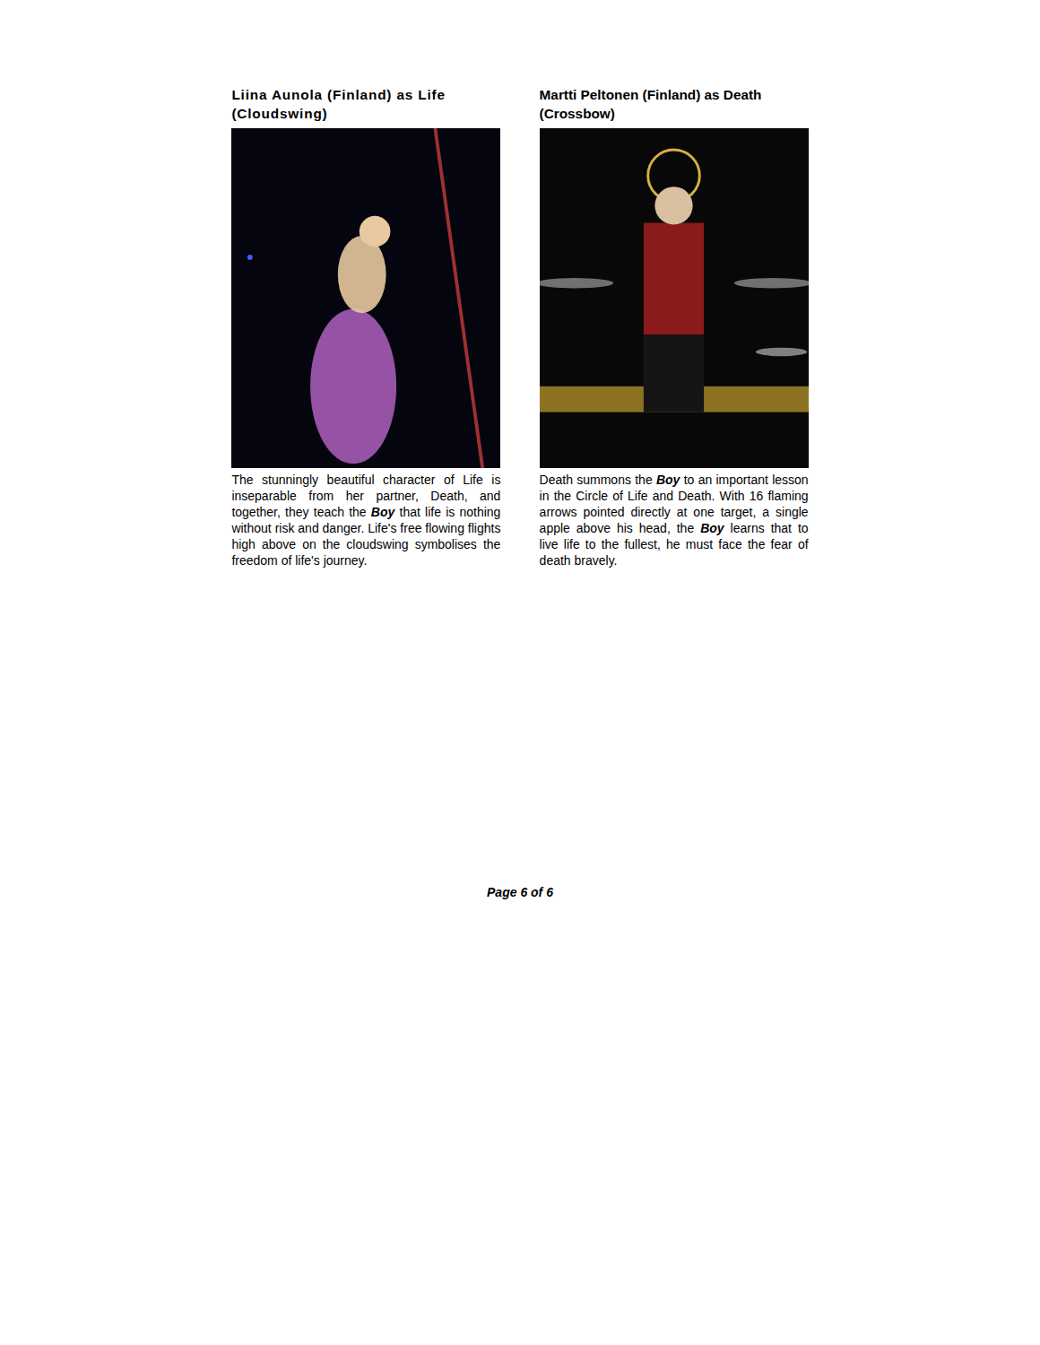Liina Aunola (Finland) as Life (Cloudswing)
The stunningly beautiful character of Life is inseparable from her partner, Death, and together, they teach the Boy that life is nothing without risk and danger. Life's free flowing flights high above on the cloudswing symbolises the freedom of life's journey.
Martti Peltonen (Finland) as Death (Crossbow)
Death summons the Boy to an important lesson in the Circle of Life and Death. With 16 flaming arrows pointed directly at one target, a single apple above his head, the Boy learns that to live life to the fullest, he must face the fear of death bravely.
Page 6 of 6